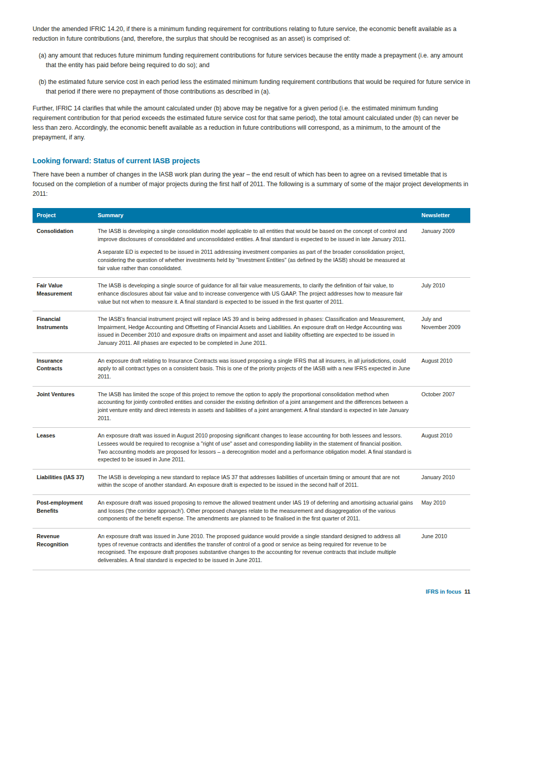Under the amended IFRIC 14.20, if there is a minimum funding requirement for contributions relating to future service, the economic benefit available as a reduction in future contributions (and, therefore, the surplus that should be recognised as an asset) is comprised of:
(a) any amount that reduces future minimum funding requirement contributions for future services because the entity made a prepayment (i.e. any amount that the entity has paid before being required to do so); and
(b) the estimated future service cost in each period less the estimated minimum funding requirement contributions that would be required for future service in that period if there were no prepayment of those contributions as described in (a).
Further, IFRIC 14 clarifies that while the amount calculated under (b) above may be negative for a given period (i.e. the estimated minimum funding requirement contribution for that period exceeds the estimated future service cost for that same period), the total amount calculated under (b) can never be less than zero. Accordingly, the economic benefit available as a reduction in future contributions will correspond, as a minimum, to the amount of the prepayment, if any.
Looking forward: Status of current IASB projects
There have been a number of changes in the IASB work plan during the year – the end result of which has been to agree on a revised timetable that is focused on the completion of a number of major projects during the first half of 2011. The following is a summary of some of the major project developments in 2011:
| Project | Summary | Newsletter |
| --- | --- | --- |
| Consolidation | The IASB is developing a single consolidation model applicable to all entities that would be based on the concept of control and improve disclosures of consolidated and unconsolidated entities. A final standard is expected to be issued in late January 2011. A separate ED is expected to be issued in 2011 addressing investment companies as part of the broader consolidation project, considering the question of whether investments held by "Investment Entities" (as defined by the IASB) should be measured at fair value rather than consolidated. | January 2009 |
| Fair Value Measurement | The IASB is developing a single source of guidance for all fair value measurements, to clarify the definition of fair value, to enhance disclosures about fair value and to increase convergence with US GAAP. The project addresses how to measure fair value but not when to measure it. A final standard is expected to be issued in the first quarter of 2011. | July 2010 |
| Financial Instruments | The IASB's financial instrument project will replace IAS 39 and is being addressed in phases: Classification and Measurement, Impairment, Hedge Accounting and Offsetting of Financial Assets and Liabilities. An exposure draft on Hedge Accounting was issued in December 2010 and exposure drafts on impairment and asset and liability offsetting are expected to be issued in January 2011. All phases are expected to be completed in June 2011. | July and November 2009 |
| Insurance Contracts | An exposure draft relating to Insurance Contracts was issued proposing a single IFRS that all insurers, in all jurisdictions, could apply to all contract types on a consistent basis. This is one of the priority projects of the IASB with a new IFRS expected in June 2011. | August 2010 |
| Joint Ventures | The IASB has limited the scope of this project to remove the option to apply the proportional consolidation method when accounting for jointly controlled entities and consider the existing definition of a joint arrangement and the differences between a joint venture entity and direct interests in assets and liabilities of a joint arrangement. A final standard is expected in late January 2011. | October 2007 |
| Leases | An exposure draft was issued in August 2010 proposing significant changes to lease accounting for both lessees and lessors. Lessees would be required to recognise a "right of use" asset and corresponding liability in the statement of financial position. Two accounting models are proposed for lessors – a derecognition model and a performance obligation model. A final standard is expected to be issued in June 2011. | August 2010 |
| Liabilities (IAS 37) | The IASB is developing a new standard to replace IAS 37 that addresses liabilities of uncertain timing or amount that are not within the scope of another standard. An exposure draft is expected to be issued in the second half of 2011. | January 2010 |
| Post-employment Benefits | An exposure draft was issued proposing to remove the allowed treatment under IAS 19 of deferring and amortising actuarial gains and losses ('the corridor approach'). Other proposed changes relate to the measurement and disaggregation of the various components of the benefit expense. The amendments are planned to be finalised in the first quarter of 2011. | May 2010 |
| Revenue Recognition | An exposure draft was issued in June 2010. The proposed guidance would provide a single standard designed to address all types of revenue contracts and identifies the transfer of control of a good or service as being required for revenue to be recognised. The exposure draft proposes substantive changes to the accounting for revenue contracts that include multiple deliverables. A final standard is expected to be issued in June 2011. | June 2010 |
IFRS in focus 11